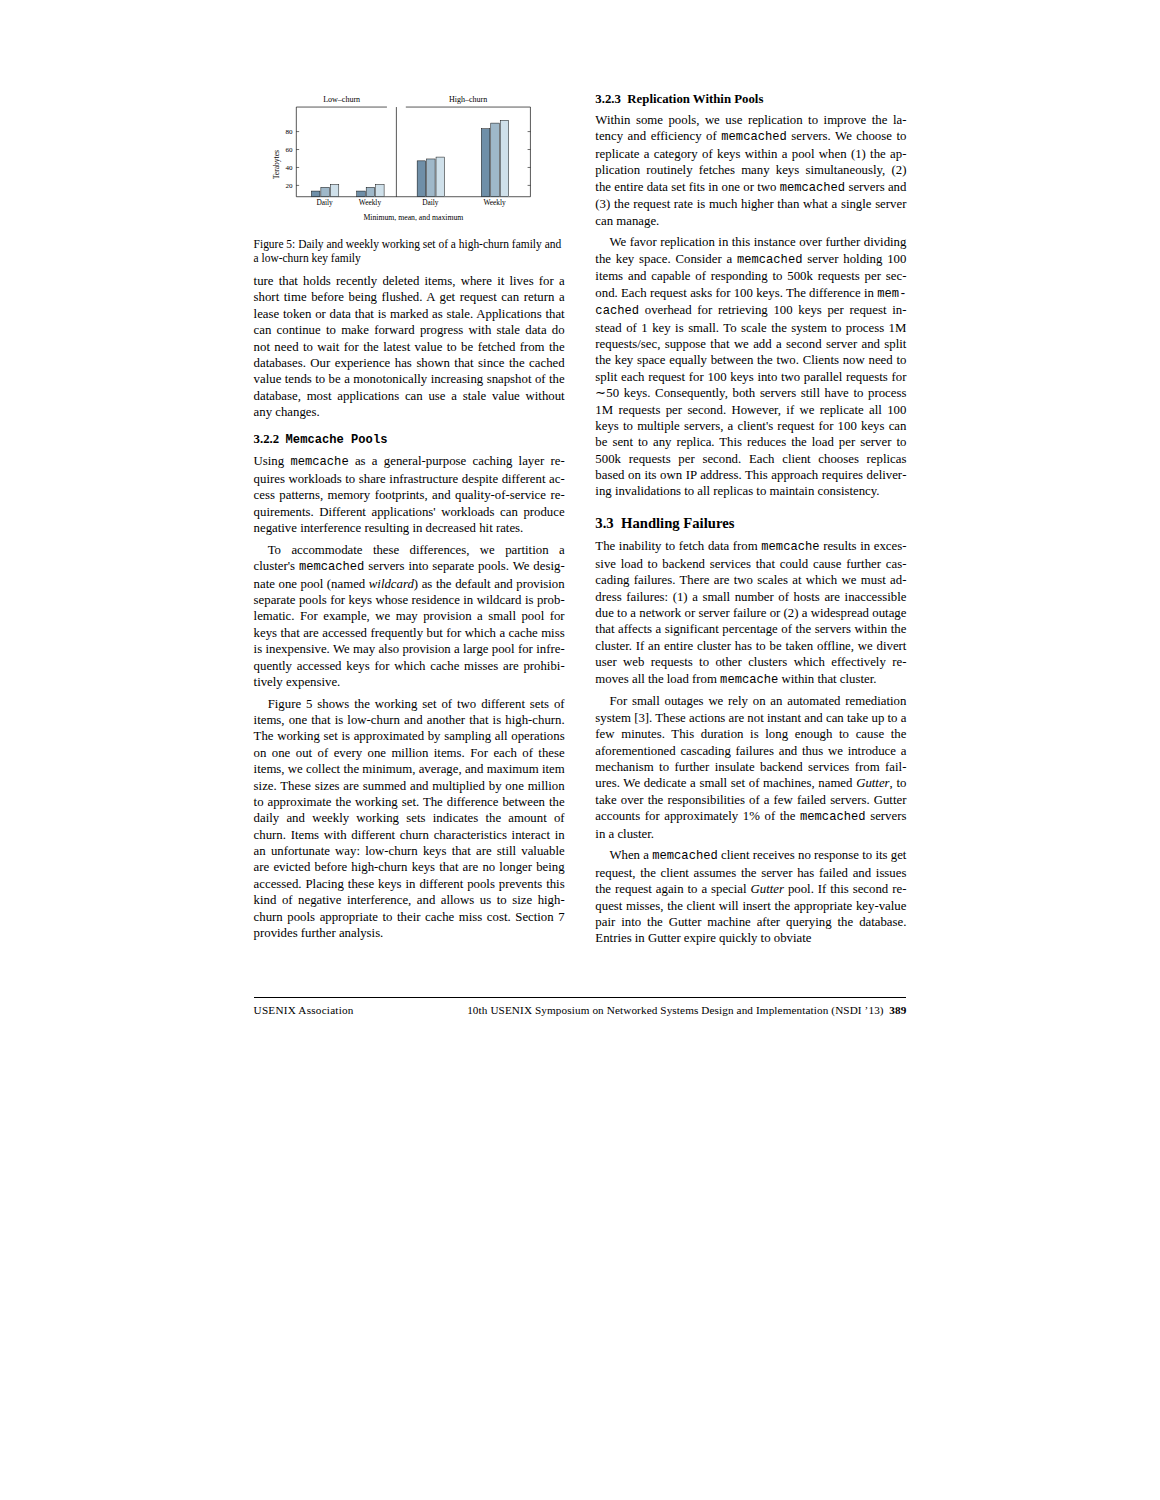Low–churn High–churn 20 40 60 80 Terabytes Daily Weekly Daily Weekly Minimum, mean, and maximum
Figure 5: Daily and weekly working set of a high-churn family and a low-churn key family
ture that holds recently deleted items, where it lives for a short time before being flushed. A get request can return a lease token or data that is marked as stale. Applications that can continue to make forward progress with stale data do not need to wait for the latest value to be fetched from the databases. Our experience has shown that since the cached value tends to be a monotonically increasing snapshot of the database, most applications can use a stale value without any changes.
3.2.2 Memcache Pools
Using memcache as a general-purpose caching layer requires workloads to share infrastructure despite different access patterns, memory footprints, and quality-of-service requirements. Different applications' workloads can produce negative interference resulting in decreased hit rates.
To accommodate these differences, we partition a cluster's memcached servers into separate pools. We designate one pool (named wildcard) as the default and provision separate pools for keys whose residence in wildcard is problematic. For example, we may provision a small pool for keys that are accessed frequently but for which a cache miss is inexpensive. We may also provision a large pool for infrequently accessed keys for which cache misses are prohibitively expensive.
Figure 5 shows the working set of two different sets of items, one that is low-churn and another that is high-churn. The working set is approximated by sampling all operations on one out of every one million items. For each of these items, we collect the minimum, average, and maximum item size. These sizes are summed and multiplied by one million to approximate the working set. The difference between the daily and weekly working sets indicates the amount of churn. Items with different churn characteristics interact in an unfortunate way: low-churn keys that are still valuable are evicted before high-churn keys that are no longer being accessed. Placing these keys in different pools prevents this kind of negative interference, and allows us to size high-churn pools appropriate to their cache miss cost. Section 7 provides further analysis.
3.2.3 Replication Within Pools
Within some pools, we use replication to improve the latency and efficiency of memcached servers. We choose to replicate a category of keys within a pool when (1) the application routinely fetches many keys simultaneously, (2) the entire data set fits in one or two memcached servers and (3) the request rate is much higher than what a single server can manage.
We favor replication in this instance over further dividing the key space. Consider a memcached server holding 100 items and capable of responding to 500k requests per second. Each request asks for 100 keys. The difference in memcached overhead for retrieving 100 keys per request instead of 1 key is small. To scale the system to process 1M requests/sec, suppose that we add a second server and split the key space equally between the two. Clients now need to split each request for 100 keys into two parallel requests for ∼50 keys. Consequently, both servers still have to process 1M requests per second. However, if we replicate all 100 keys to multiple servers, a client's request for 100 keys can be sent to any replica. This reduces the load per server to 500k requests per second. Each client chooses replicas based on its own IP address. This approach requires delivering invalidations to all replicas to maintain consistency.
3.3 Handling Failures
The inability to fetch data from memcache results in excessive load to backend services that could cause further cascading failures. There are two scales at which we must address failures: (1) a small number of hosts are inaccessible due to a network or server failure or (2) a widespread outage that affects a significant percentage of the servers within the cluster. If an entire cluster has to be taken offline, we divert user web requests to other clusters which effectively removes all the load from memcache within that cluster.
For small outages we rely on an automated remediation system [3]. These actions are not instant and can take up to a few minutes. This duration is long enough to cause the aforementioned cascading failures and thus we introduce a mechanism to further insulate backend services from failures. We dedicate a small set of machines, named Gutter, to take over the responsibilities of a few failed servers. Gutter accounts for approximately 1% of the memcached servers in a cluster.
When a memcached client receives no response to its get request, the client assumes the server has failed and issues the request again to a special Gutter pool. If this second request misses, the client will insert the appropriate key-value pair into the Gutter machine after querying the database. Entries in Gutter expire quickly to obviate
USENIX Association
10th USENIX Symposium on Networked Systems Design and Implementation (NSDI ’13)389